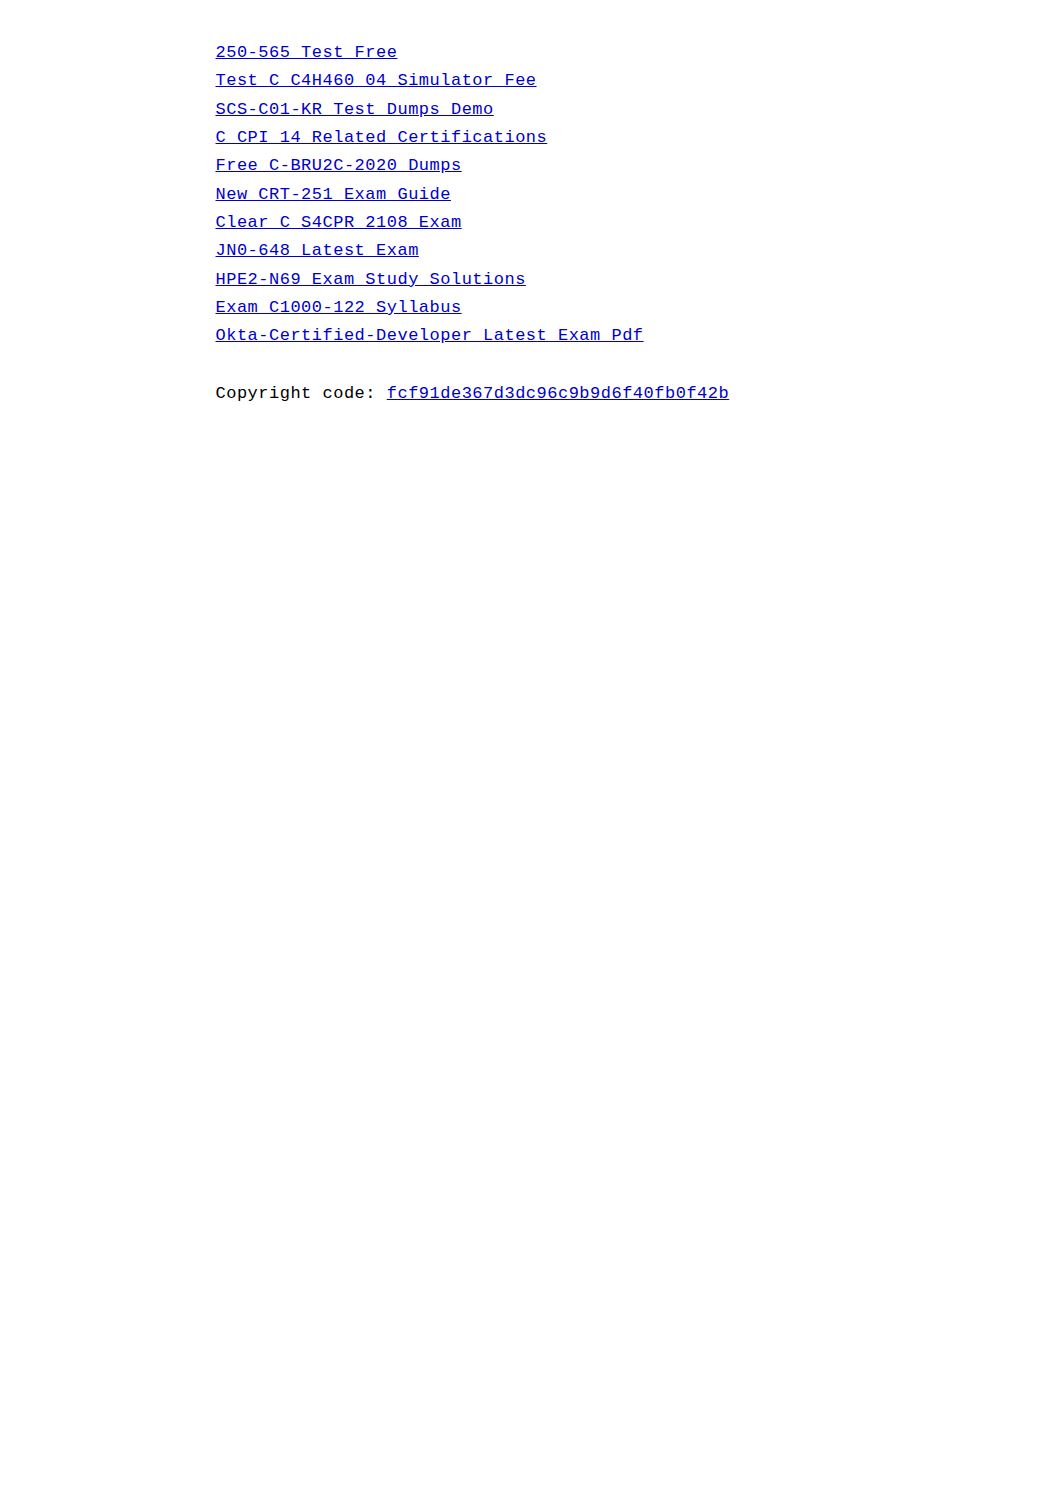250-565 Test Free
Test C_C4H460_04 Simulator Fee
SCS-C01-KR Test Dumps Demo
C_CPI_14 Related Certifications
Free C-BRU2C-2020 Dumps
New CRT-251 Exam Guide
Clear C_S4CPR_2108 Exam
JN0-648 Latest Exam
HPE2-N69 Exam Study Solutions
Exam C1000-122 Syllabus
Okta-Certified-Developer Latest Exam Pdf
Copyright code: fcf91de367d3dc96c9b9d6f40fb0f42b